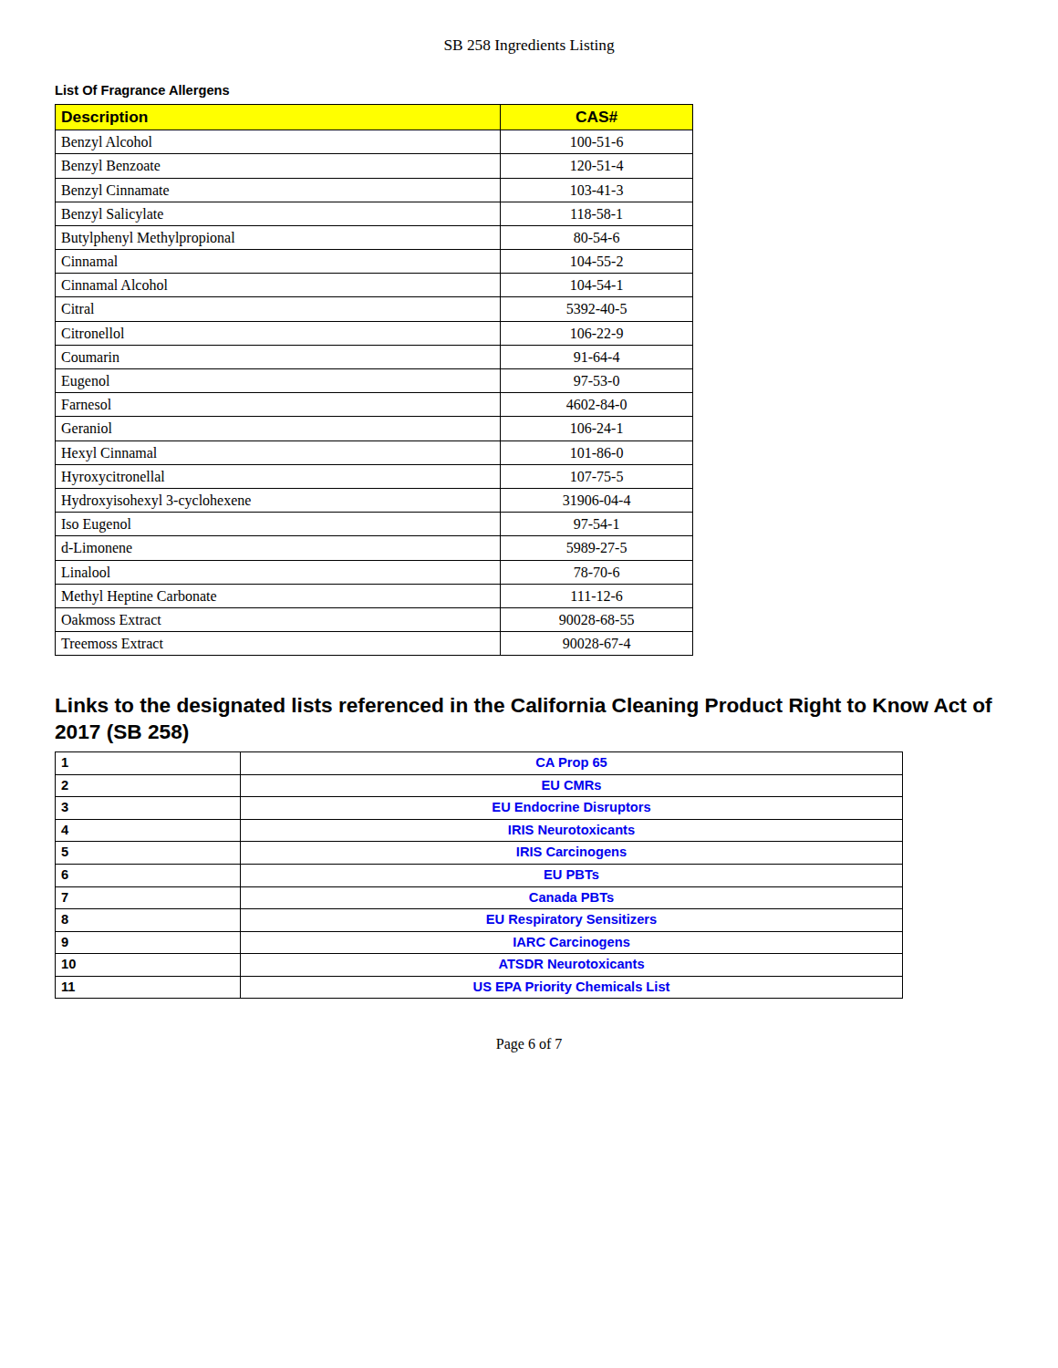SB 258 Ingredients Listing
List Of Fragrance Allergens
| Description | CAS# |
| --- | --- |
| Benzyl Alcohol | 100-51-6 |
| Benzyl Benzoate | 120-51-4 |
| Benzyl Cinnamate | 103-41-3 |
| Benzyl Salicylate | 118-58-1 |
| Butylphenyl Methylpropional | 80-54-6 |
| Cinnamal | 104-55-2 |
| Cinnamal Alcohol | 104-54-1 |
| Citral | 5392-40-5 |
| Citronellol | 106-22-9 |
| Coumarin | 91-64-4 |
| Eugenol | 97-53-0 |
| Farnesol | 4602-84-0 |
| Geraniol | 106-24-1 |
| Hexyl Cinnamal | 101-86-0 |
| Hyroxycitronellal | 107-75-5 |
| Hydroxyisohexyl 3-cyclohexene | 31906-04-4 |
| Iso Eugenol | 97-54-1 |
| d-Limonene | 5989-27-5 |
| Linalool | 78-70-6 |
| Methyl Heptine Carbonate | 111-12-6 |
| Oakmoss Extract | 90028-68-55 |
| Treemoss Extract | 90028-67-4 |
Links to the designated lists referenced in the California Cleaning Product Right to Know Act of 2017 (SB 258)
| 1 | CA Prop 65 |
| 2 | EU CMRs |
| 3 | EU Endocrine Disruptors |
| 4 | IRIS Neurotoxicants |
| 5 | IRIS Carcinogens |
| 6 | EU PBTs |
| 7 | Canada PBTs |
| 8 | EU Respiratory Sensitizers |
| 9 | IARC Carcinogens |
| 10 | ATSDR Neurotoxicants |
| 11 | US EPA Priority Chemicals List |
Page 6 of 7